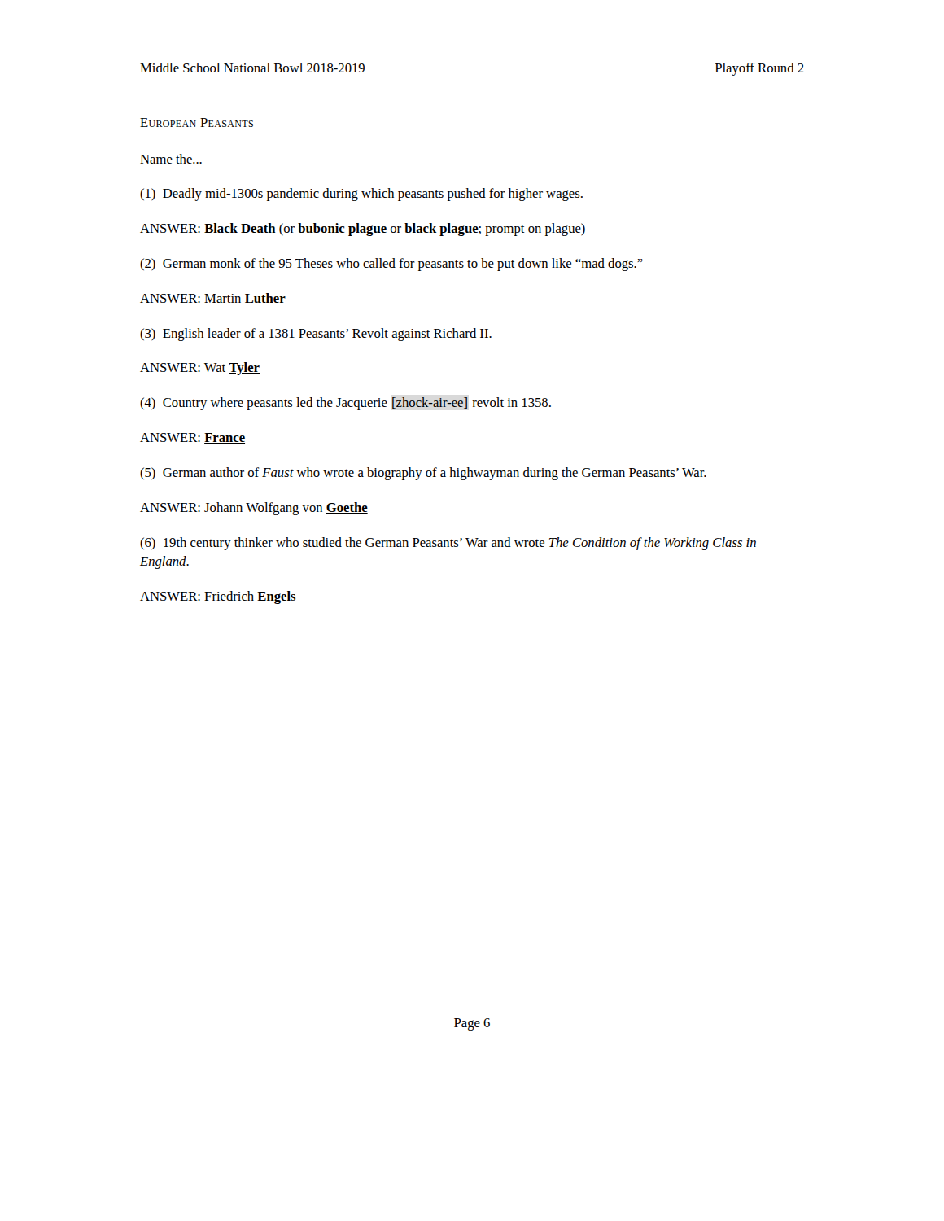Middle School National Bowl 2018-2019
Playoff Round 2
European Peasants
Name the...
(1) Deadly mid-1300s pandemic during which peasants pushed for higher wages.
ANSWER: Black Death (or bubonic plague or black plague; prompt on plague)
(2) German monk of the 95 Theses who called for peasants to be put down like “mad dogs.”
ANSWER: Martin Luther
(3) English leader of a 1381 Peasants’ Revolt against Richard II.
ANSWER: Wat Tyler
(4) Country where peasants led the Jacquerie [zhock-air-ee] revolt in 1358.
ANSWER: France
(5) German author of Faust who wrote a biography of a highwayman during the German Peasants’ War.
ANSWER: Johann Wolfgang von Goethe
(6) 19th century thinker who studied the German Peasants’ War and wrote The Condition of the Working Class in England.
ANSWER: Friedrich Engels
Page 6